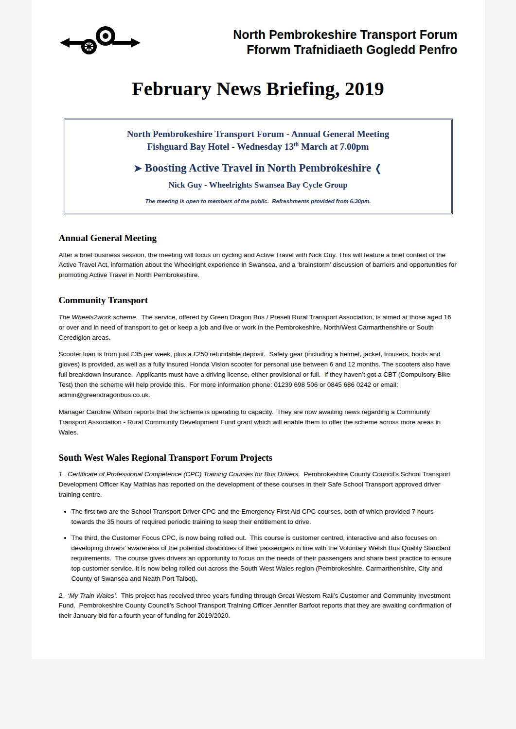North Pembrokeshire Transport Forum
Fforwm Trafnidiaeth Gogledd Penfro
February News Briefing, 2019
North Pembrokeshire Transport Forum - Annual General Meeting
Fishguard Bay Hotel - Wednesday 13th March at 7.00pm
➤ Boosting Active Travel in North Pembrokeshire ❬
Nick Guy - Wheelrights Swansea Bay Cycle Group
The meeting is open to members of the public. Refreshments provided from 6.30pm.
Annual General Meeting
After a brief business session, the meeting will focus on cycling and Active Travel with Nick Guy. This will feature a brief context of the Active Travel Act, information about the Wheelright experience in Swansea, and a ‘brainstorm’ discussion of barriers and opportunities for promoting Active Travel in North Pembrokeshire.
Community Transport
The Wheels2work scheme. The service, offered by Green Dragon Bus / Preseli Rural Transport Association, is aimed at those aged 16 or over and in need of transport to get or keep a job and live or work in the Pembrokeshire, North/West Carmarthenshire or South Ceredigion areas.
Scooter loan is from just £35 per week, plus a £250 refundable deposit. Safety gear (including a helmet, jacket, trousers, boots and gloves) is provided, as well as a fully insured Honda Vision scooter for personal use between 6 and 12 months. The scooters also have full breakdown insurance. Applicants must have a driving license, either provisional or full. If they haven’t got a CBT (Compulsory Bike Test) then the scheme will help provide this. For more information phone: 01239 698 506 or 0845 686 0242 or email: admin@greendragonbus.co.uk.
Manager Caroline Wilson reports that the scheme is operating to capacity. They are now awaiting news regarding a Community Transport Association - Rural Community Development Fund grant which will enable them to offer the scheme across more areas in Wales.
South West Wales Regional Transport Forum Projects
1. Certificate of Professional Competence (CPC) Training Courses for Bus Drivers. Pembrokeshire County Council’s School Transport Development Officer Kay Mathias has reported on the development of these courses in their Safe School Transport approved driver training centre.
The first two are the School Transport Driver CPC and the Emergency First Aid CPC courses, both of which provided 7 hours towards the 35 hours of required periodic training to keep their entitlement to drive.
The third, the Customer Focus CPC, is now being rolled out. This course is customer centred, interactive and also focuses on developing drivers’ awareness of the potential disabilities of their passengers in line with the Voluntary Welsh Bus Quality Standard requirements. The course gives drivers an opportunity to focus on the needs of their passengers and share best practice to ensure top customer service. It is now being rolled out across the South West Wales region (Pembrokeshire, Carmarthenshire, City and County of Swansea and Neath Port Talbot).
2. ‘My Train Wales’. This project has received three years funding through Great Western Rail’s Customer and Community Investment Fund. Pembrokeshire County Council’s School Transport Training Officer Jennifer Barfoot reports that they are awaiting confirmation of their January bid for a fourth year of funding for 2019/2020.